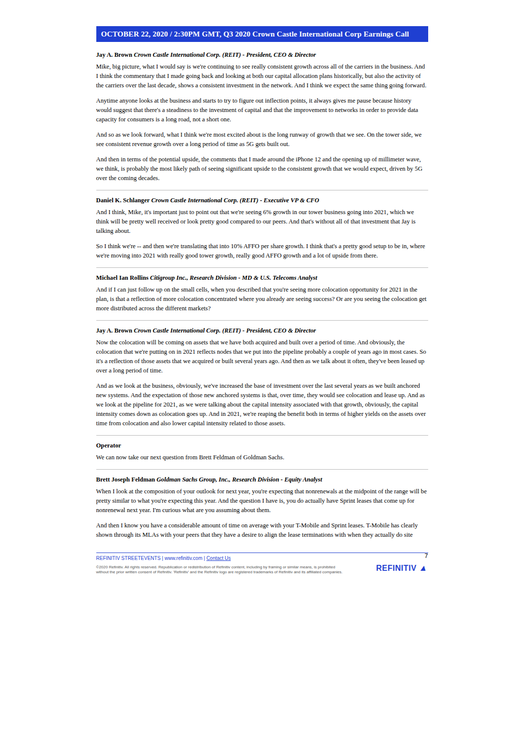OCTOBER 22, 2020 / 2:30PM GMT, Q3 2020 Crown Castle International Corp Earnings Call
Jay A. Brown Crown Castle International Corp. (REIT) - President, CEO & Director
Mike, big picture, what I would say is we're continuing to see really consistent growth across all of the carriers in the business. And I think the commentary that I made going back and looking at both our capital allocation plans historically, but also the activity of the carriers over the last decade, shows a consistent investment in the network. And I think we expect the same thing going forward.
Anytime anyone looks at the business and starts to try to figure out inflection points, it always gives me pause because history would suggest that there's a steadiness to the investment of capital and that the improvement to networks in order to provide data capacity for consumers is a long road, not a short one.
And so as we look forward, what I think we're most excited about is the long runway of growth that we see. On the tower side, we see consistent revenue growth over a long period of time as 5G gets built out.
And then in terms of the potential upside, the comments that I made around the iPhone 12 and the opening up of millimeter wave, we think, is probably the most likely path of seeing significant upside to the consistent growth that we would expect, driven by 5G over the coming decades.
Daniel K. Schlanger Crown Castle International Corp. (REIT) - Executive VP & CFO
And I think, Mike, it's important just to point out that we're seeing 6% growth in our tower business going into 2021, which we think will be pretty well received or look pretty good compared to our peers. And that's without all of that investment that Jay is talking about.
So I think we're -- and then we're translating that into 10% AFFO per share growth. I think that's a pretty good setup to be in, where we're moving into 2021 with really good tower growth, really good AFFO growth and a lot of upside from there.
Michael Ian Rollins Citigroup Inc., Research Division - MD & U.S. Telecoms Analyst
And if I can just follow up on the small cells, when you described that you're seeing more colocation opportunity for 2021 in the plan, is that a reflection of more colocation concentrated where you already are seeing success? Or are you seeing the colocation get more distributed across the different markets?
Jay A. Brown Crown Castle International Corp. (REIT) - President, CEO & Director
Now the colocation will be coming on assets that we have both acquired and built over a period of time. And obviously, the colocation that we're putting on in 2021 reflects nodes that we put into the pipeline probably a couple of years ago in most cases. So it's a reflection of those assets that we acquired or built several years ago. And then as we talk about it often, they've been leased up over a long period of time.
And as we look at the business, obviously, we've increased the base of investment over the last several years as we built anchored new systems. And the expectation of those new anchored systems is that, over time, they would see colocation and lease up. And as we look at the pipeline for 2021, as we were talking about the capital intensity associated with that growth, obviously, the capital intensity comes down as colocation goes up. And in 2021, we're reaping the benefit both in terms of higher yields on the assets over time from colocation and also lower capital intensity related to those assets.
Operator
We can now take our next question from Brett Feldman of Goldman Sachs.
Brett Joseph Feldman Goldman Sachs Group, Inc., Research Division - Equity Analyst
When I look at the composition of your outlook for next year, you're expecting that nonrenewals at the midpoint of the range will be pretty similar to what you're expecting this year. And the question I have is, you do actually have Sprint leases that come up for nonrenewal next year. I'm curious what are you assuming about them.
And then I know you have a considerable amount of time on average with your T-Mobile and Sprint leases. T-Mobile has clearly shown through its MLAs with your peers that they have a desire to align the lease terminations with when they actually do site
REFINITIV STREETEVENTS | www.refinitiv.com | Contact Us
©2020 Refinitiv. All rights reserved. Republication or redistribution of Refinitiv content, including by framing or similar means, is prohibited without the prior written consent of Refinitiv. 'Refinitiv' and the Refinitiv logo are registered trademarks of Refinitiv and its affiliated companies.
7
REFINITIV▲